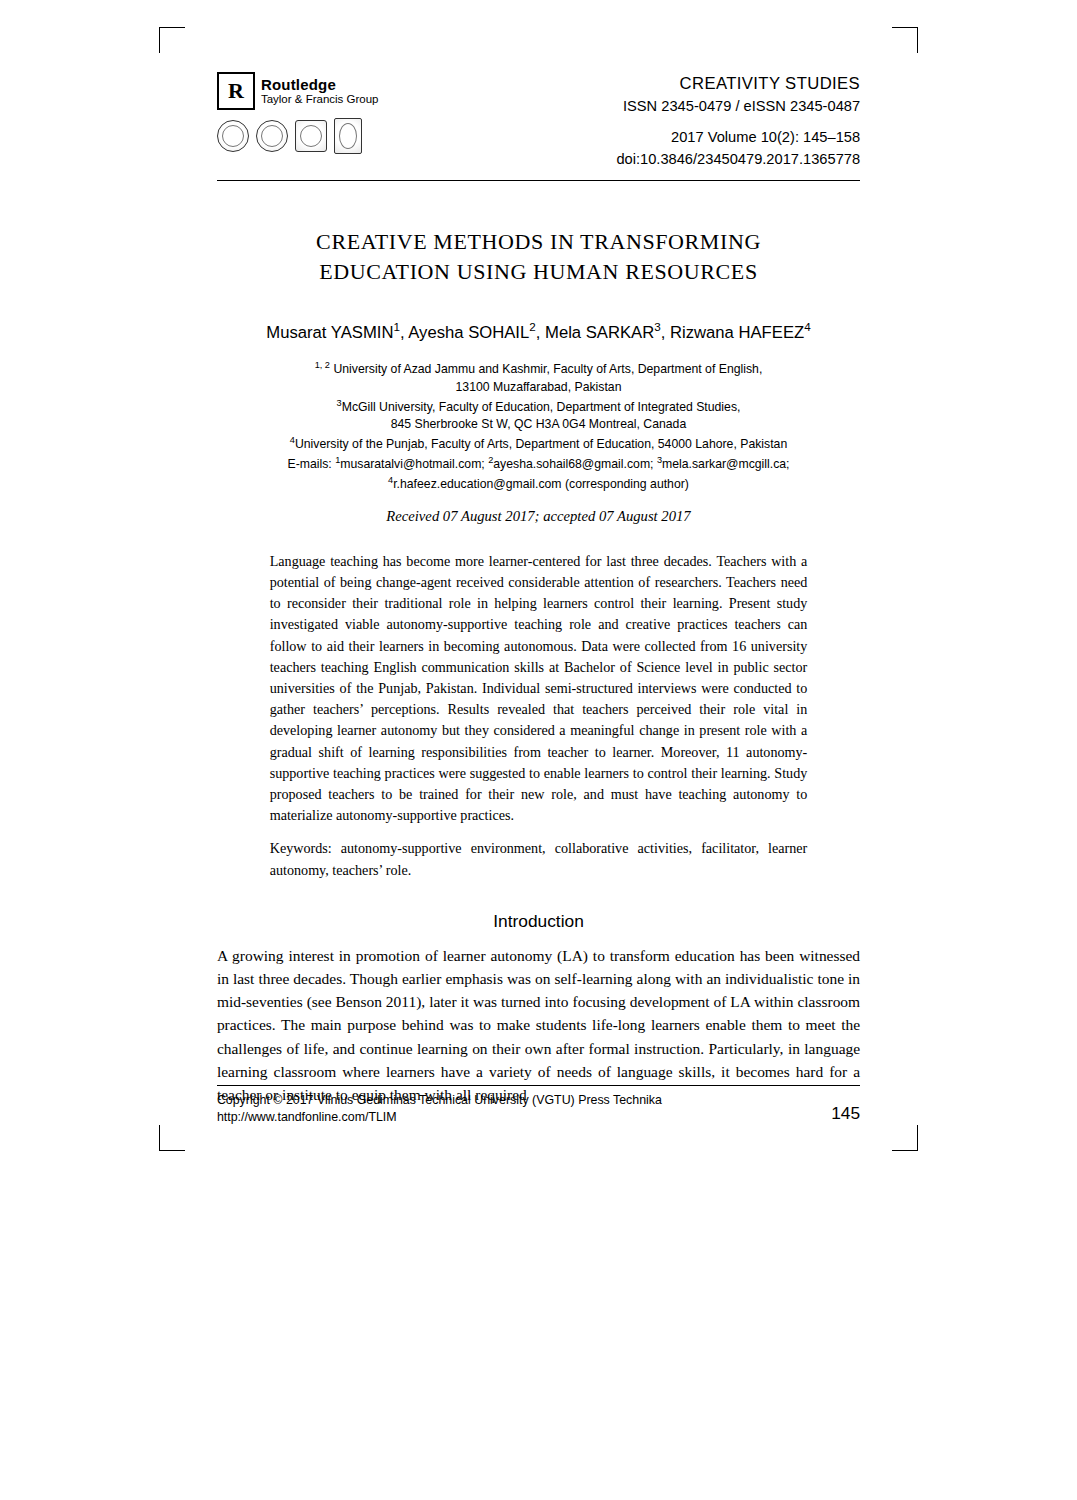R
Routledge
Taylor & Francis Group
CREATIVITY STUDIES
ISSN 2345-0479 / eISSN 2345-0487
2017 Volume 10(2): 145–158
doi:10.3846/23450479.2017.1365778
CREATIVE METHODS IN TRANSFORMING
EDUCATION USING HUMAN RESOURCES
Musarat YASMIN1, Ayesha SOHAIL2, Mela SARKAR3, Rizwana HAFEEZ4
1, 2 University of Azad Jammu and Kashmir, Faculty of Arts, Department of English,
13100 Muzaffarabad, Pakistan
3McGill University, Faculty of Education, Department of Integrated Studies,
845 Sherbrooke St W, QC H3A 0G4 Montreal, Canada
4University of the Punjab, Faculty of Arts, Department of Education, 54000 Lahore, Pakistan
E-mails: 1musaratalvi@hotmail.com; 2ayesha.sohail68@gmail.com; 3mela.sarkar@mcgill.ca;
4r.hafeez.education@gmail.com (corresponding author)
Received 07 August 2017; accepted 07 August 2017
Language teaching has become more learner-centered for last three decades. Teachers with a potential of being change-agent received considerable attention of researchers. Teachers need to reconsider their traditional role in helping learners control their learning. Present study investigated viable autonomy-supportive teaching role and creative practices teachers can follow to aid their learners in becoming autonomous. Data were collected from 16 university teachers teaching English communication skills at Bachelor of Science level in public sector universities of the Punjab, Pakistan. Individual semi-structured interviews were conducted to gather teachers’ perceptions. Results revealed that teachers perceived their role vital in developing learner autonomy but they considered a meaningful change in present role with a gradual shift of learning responsibilities from teacher to learner. Moreover, 11 autonomy-supportive teaching practices were suggested to enable learners to control their learning. Study proposed teachers to be trained for their new role, and must have teaching autonomy to materialize autonomy-supportive practices.
Keywords: autonomy-supportive environment, collaborative activities, facilitator, learner autonomy, teachers’ role.
Introduction
A growing interest in promotion of learner autonomy (LA) to transform education has been witnessed in last three decades. Though earlier emphasis was on self-learning along with an individualistic tone in mid-seventies (see Benson 2011), later it was turned into focusing development of LA within classroom practices. The main purpose behind was to make students life-long learners enable them to meet the challenges of life, and continue learning on their own after formal instruction. Particularly, in language learning classroom where learners have a variety of needs of language skills, it becomes hard for a teacher or institute to equip them with all required
Copyright © 2017 Vilnius Gediminas Technical University (VGTU) Press Technika
http://www.tandfonline.com/TLIM
145